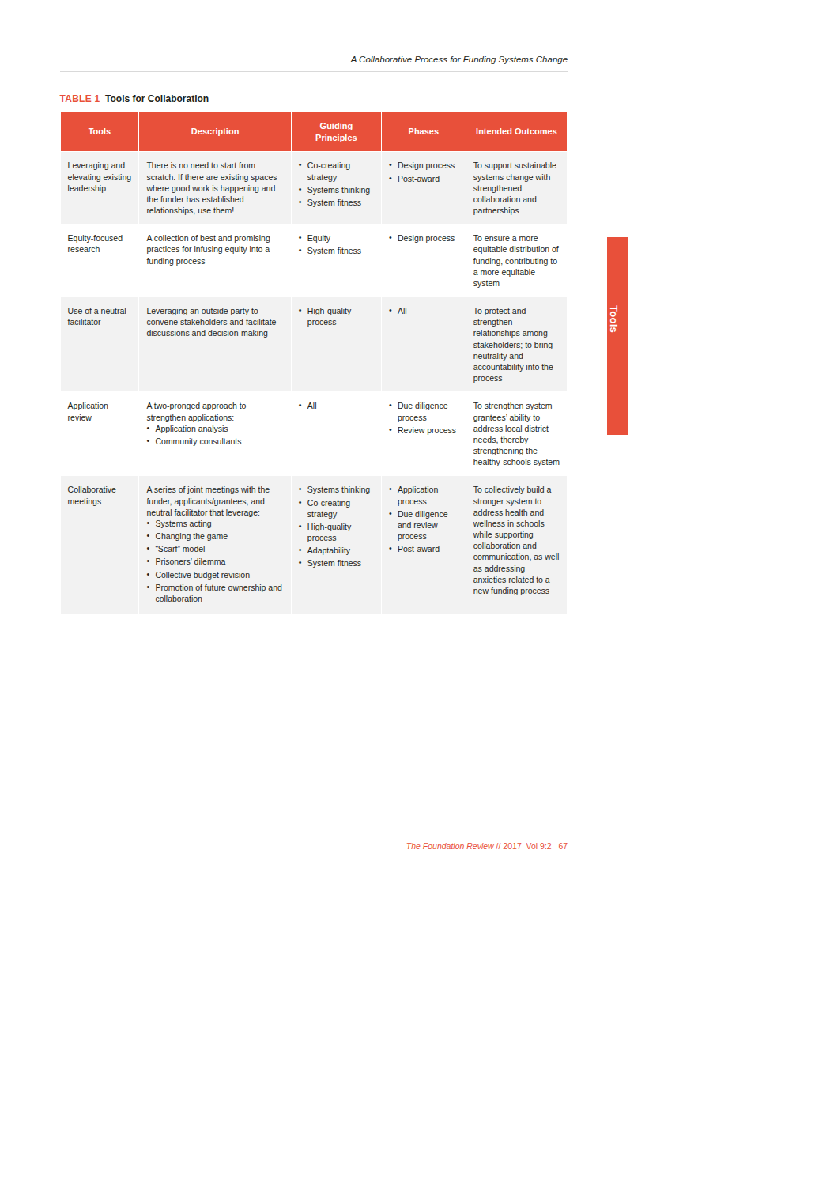A Collaborative Process for Funding Systems Change
TABLE 1 Tools for Collaboration
| Tools | Description | Guiding Principles | Phases | Intended Outcomes |
| --- | --- | --- | --- | --- |
| Leveraging and elevating existing leadership | There is no need to start from scratch. If there are existing spaces where good work is happening and the funder has established relationships, use them! | Co-creating strategy Systems thinking System fitness | Design process Post-award | To support sustainable systems change with strengthened collaboration and partnerships |
| Equity-focused research | A collection of best and promising practices for infusing equity into a funding process | Equity System fitness | Design process | To ensure a more equitable distribution of funding, contributing to a more equitable system |
| Use of a neutral facilitator | Leveraging an outside party to convene stakeholders and facilitate discussions and decision-making | High-quality process | All | To protect and strengthen relationships among stakeholders; to bring neutrality and accountability into the process |
| Application review | A two-pronged approach to strengthen applications: Application analysis Community consultants | All | Due diligence process Review process | To strengthen system grantees’ ability to address local district needs, thereby strengthening the healthy-schools system |
| Collaborative meetings | A series of joint meetings with the funder, applicants/grantees, and neutral facilitator that leverage: Systems acting Changing the game “Scarf” model Prisoners’ dilemma Collective budget revision Promotion of future ownership and collaboration | Systems thinking Co-creating strategy High-quality process Adaptability System fitness | Application process Due diligence and review process Post-award | To collectively build a stronger system to address health and wellness in schools while supporting collaboration and communication, as well as addressing anxieties related to a new funding process |
Tools
The Foundation Review // 2017 Vol 9:2 67